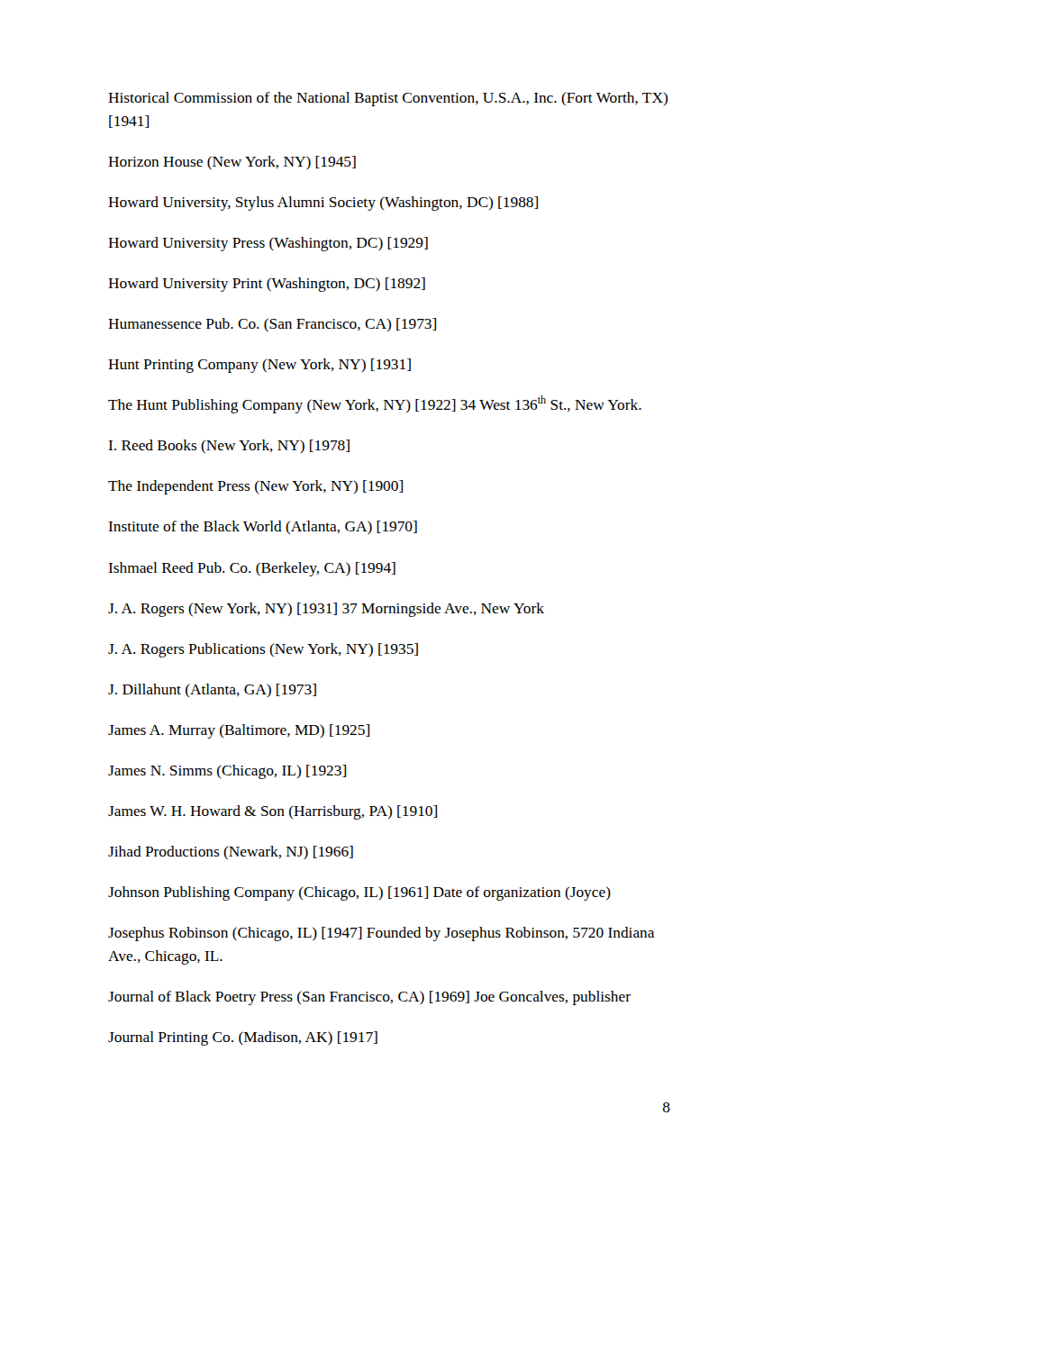Historical Commission of the National Baptist Convention, U.S.A., Inc. (Fort Worth, TX) [1941]
Horizon House (New York, NY) [1945]
Howard University, Stylus Alumni Society (Washington, DC) [1988]
Howard University Press (Washington, DC) [1929]
Howard University Print (Washington, DC) [1892]
Humanessence Pub. Co. (San Francisco, CA) [1973]
Hunt Printing Company (New York, NY) [1931]
The Hunt Publishing Company (New York, NY) [1922] 34 West 136th St., New York.
I. Reed Books (New York, NY) [1978]
The Independent Press (New York, NY) [1900]
Institute of the Black World (Atlanta, GA) [1970]
Ishmael Reed Pub. Co. (Berkeley, CA) [1994]
J. A. Rogers (New York, NY) [1931] 37 Morningside Ave., New York
J. A. Rogers Publications (New York, NY) [1935]
J. Dillahunt (Atlanta, GA) [1973]
James A. Murray (Baltimore, MD) [1925]
James N. Simms (Chicago, IL) [1923]
James W. H. Howard & Son (Harrisburg, PA) [1910]
Jihad Productions (Newark, NJ) [1966]
Johnson Publishing Company (Chicago, IL) [1961] Date of organization (Joyce)
Josephus Robinson (Chicago, IL) [1947] Founded by Josephus Robinson, 5720 Indiana Ave., Chicago, IL.
Journal of Black Poetry Press (San Francisco, CA) [1969] Joe Goncalves, publisher
Journal Printing Co. (Madison, AK) [1917]
8